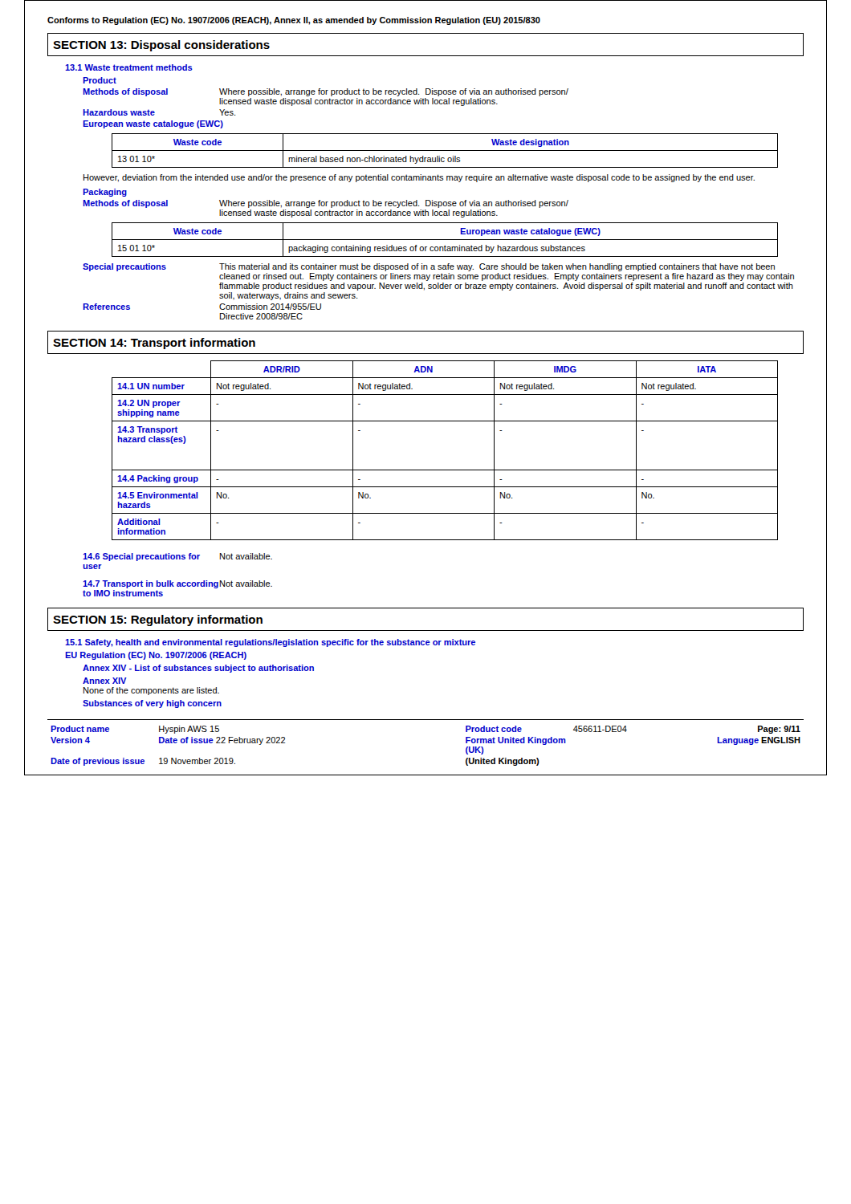Conforms to Regulation (EC) No. 1907/2006 (REACH), Annex II, as amended by Commission Regulation (EU) 2015/830
SECTION 13: Disposal considerations
13.1 Waste treatment methods
Product
Methods of disposal
Where possible, arrange for product to be recycled. Dispose of via an authorised person/
licensed waste disposal contractor in accordance with local regulations.
Hazardous waste
Yes.
European waste catalogue (EWC)
| Waste code | Waste designation |
| --- | --- |
| 13 01 10* | mineral based non-chlorinated hydraulic oils |
However, deviation from the intended use and/or the presence of any potential contaminants may require an alternative waste disposal code to be assigned by the end user.
Packaging
Methods of disposal
Where possible, arrange for product to be recycled. Dispose of via an authorised person/
licensed waste disposal contractor in accordance with local regulations.
| Waste code | European waste catalogue (EWC) |
| --- | --- |
| 15 01 10* | packaging containing residues of or contaminated by hazardous substances |
Special precautions
This material and its container must be disposed of in a safe way. Care should be taken when handling emptied containers that have not been cleaned or rinsed out. Empty containers or liners may retain some product residues. Empty containers represent a fire hazard as they may contain flammable product residues and vapour. Never weld, solder or braze empty containers. Avoid dispersal of spilt material and runoff and contact with soil, waterways, drains and sewers.
References
Commission 2014/955/EU
Directive 2008/98/EC
SECTION 14: Transport information
| | ADR/RID | ADN | IMDG | IATA |
| --- | --- | --- | --- | --- |
| 14.1 UN number | Not regulated. | Not regulated. | Not regulated. | Not regulated. |
| 14.2 UN proper shipping name | - | - | - | - |
| 14.3 Transport hazard class(es) | - | - | - | - |
| 14.4 Packing group | - | - | - | - |
| 14.5 Environmental hazards | No. | No. | No. | No. |
| Additional information | - | - | - | - |
14.6 Special precautions for user
Not available.
14.7 Transport in bulk according to IMO instruments
Not available.
SECTION 15: Regulatory information
15.1 Safety, health and environmental regulations/legislation specific for the substance or mixture
EU Regulation (EC) No. 1907/2006 (REACH)
Annex XIV - List of substances subject to authorisation
Annex XIV
None of the components are listed.
Substances of very high concern
| Product name | Hyspin AWS 15 | | Product code | 456611-DE04 | Page: 9/11 |
| Version 4 | Date of issue 22 February 2022 | | Format United Kingdom (UK) | | Language ENGLISH |
| Date of previous issue | 19 November 2019. | | (United Kingdom) | | |